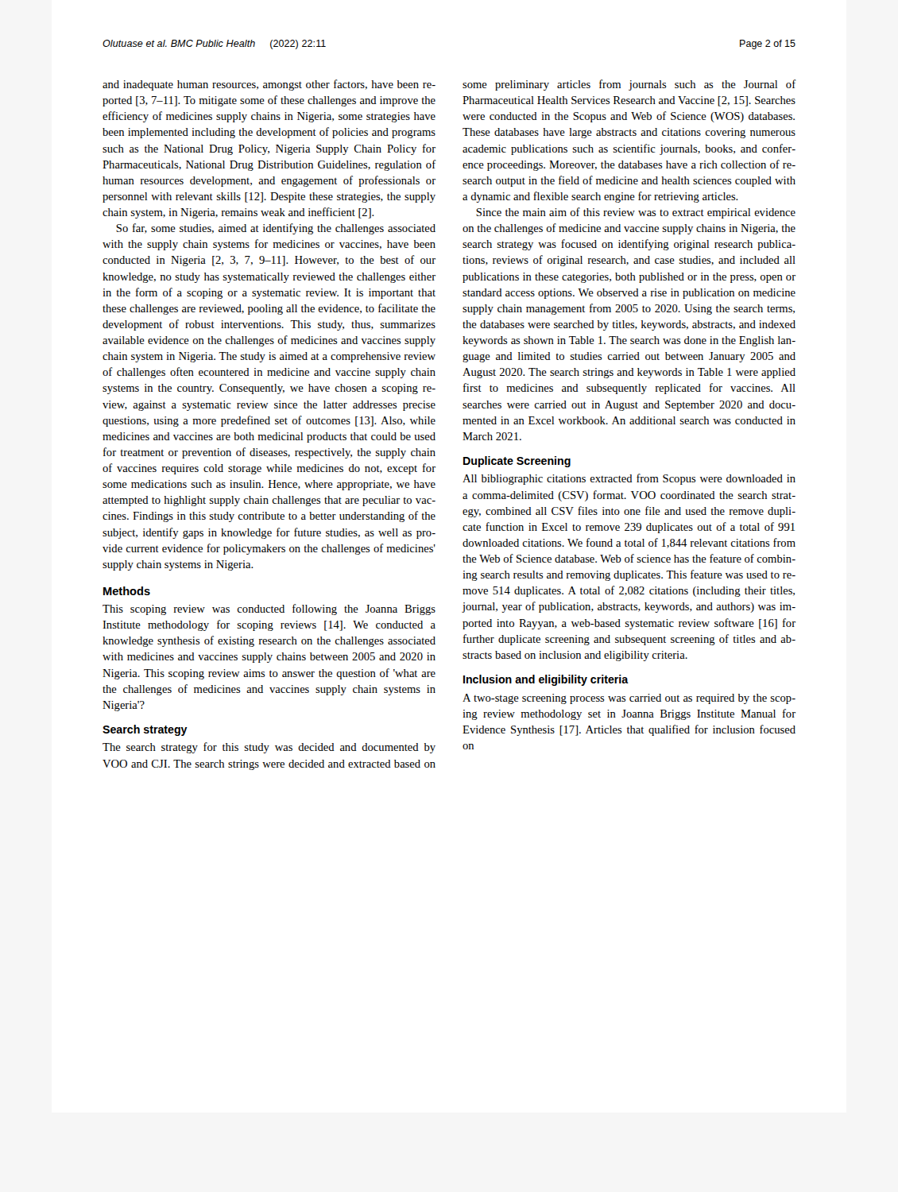Olutuase et al. BMC Public Health (2022) 22:11
Page 2 of 15
and inadequate human resources, amongst other factors, have been reported [3, 7–11]. To mitigate some of these challenges and improve the efficiency of medicines supply chains in Nigeria, some strategies have been implemented including the development of policies and programs such as the National Drug Policy, Nigeria Supply Chain Policy for Pharmaceuticals, National Drug Distribution Guidelines, regulation of human resources development, and engagement of professionals or personnel with relevant skills [12]. Despite these strategies, the supply chain system, in Nigeria, remains weak and inefficient [2].
So far, some studies, aimed at identifying the challenges associated with the supply chain systems for medicines or vaccines, have been conducted in Nigeria [2, 3, 7, 9–11]. However, to the best of our knowledge, no study has systematically reviewed the challenges either in the form of a scoping or a systematic review. It is important that these challenges are reviewed, pooling all the evidence, to facilitate the development of robust interventions. This study, thus, summarizes available evidence on the challenges of medicines and vaccines supply chain system in Nigeria. The study is aimed at a comprehensive review of challenges often ecountered in medicine and vaccine supply chain systems in the country. Consequently, we have chosen a scoping review, against a systematic review since the latter addresses precise questions, using a more predefined set of outcomes [13]. Also, while medicines and vaccines are both medicinal products that could be used for treatment or prevention of diseases, respectively, the supply chain of vaccines requires cold storage while medicines do not, except for some medications such as insulin. Hence, where appropriate, we have attempted to highlight supply chain challenges that are peculiar to vaccines. Findings in this study contribute to a better understanding of the subject, identify gaps in knowledge for future studies, as well as provide current evidence for policymakers on the challenges of medicines' supply chain systems in Nigeria.
Methods
This scoping review was conducted following the Joanna Briggs Institute methodology for scoping reviews [14]. We conducted a knowledge synthesis of existing research on the challenges associated with medicines and vaccines supply chains between 2005 and 2020 in Nigeria. This scoping review aims to answer the question of 'what are the challenges of medicines and vaccines supply chain systems in Nigeria'?
Search strategy
The search strategy for this study was decided and documented by VOO and CJI. The search strings were decided and extracted based on some preliminary articles from journals such as the Journal of Pharmaceutical Health Services Research and Vaccine [2, 15]. Searches were conducted in the Scopus and Web of Science (WOS) databases. These databases have large abstracts and citations covering numerous academic publications such as scientific journals, books, and conference proceedings. Moreover, the databases have a rich collection of research output in the field of medicine and health sciences coupled with a dynamic and flexible search engine for retrieving articles.
Since the main aim of this review was to extract empirical evidence on the challenges of medicine and vaccine supply chains in Nigeria, the search strategy was focused on identifying original research publications, reviews of original research, and case studies, and included all publications in these categories, both published or in the press, open or standard access options. We observed a rise in publication on medicine supply chain management from 2005 to 2020. Using the search terms, the databases were searched by titles, keywords, abstracts, and indexed keywords as shown in Table 1. The search was done in the English language and limited to studies carried out between January 2005 and August 2020. The search strings and keywords in Table 1 were applied first to medicines and subsequently replicated for vaccines. All searches were carried out in August and September 2020 and documented in an Excel workbook. An additional search was conducted in March 2021.
Duplicate Screening
All bibliographic citations extracted from Scopus were downloaded in a comma-delimited (CSV) format. VOO coordinated the search strategy, combined all CSV files into one file and used the remove duplicate function in Excel to remove 239 duplicates out of a total of 991 downloaded citations. We found a total of 1,844 relevant citations from the Web of Science database. Web of science has the feature of combining search results and removing duplicates. This feature was used to remove 514 duplicates. A total of 2,082 citations (including their titles, journal, year of publication, abstracts, keywords, and authors) was imported into Rayyan, a web-based systematic review software [16] for further duplicate screening and subsequent screening of titles and abstracts based on inclusion and eligibility criteria.
Inclusion and eligibility criteria
A two-stage screening process was carried out as required by the scoping review methodology set in Joanna Briggs Institute Manual for Evidence Synthesis [17]. Articles that qualified for inclusion focused on